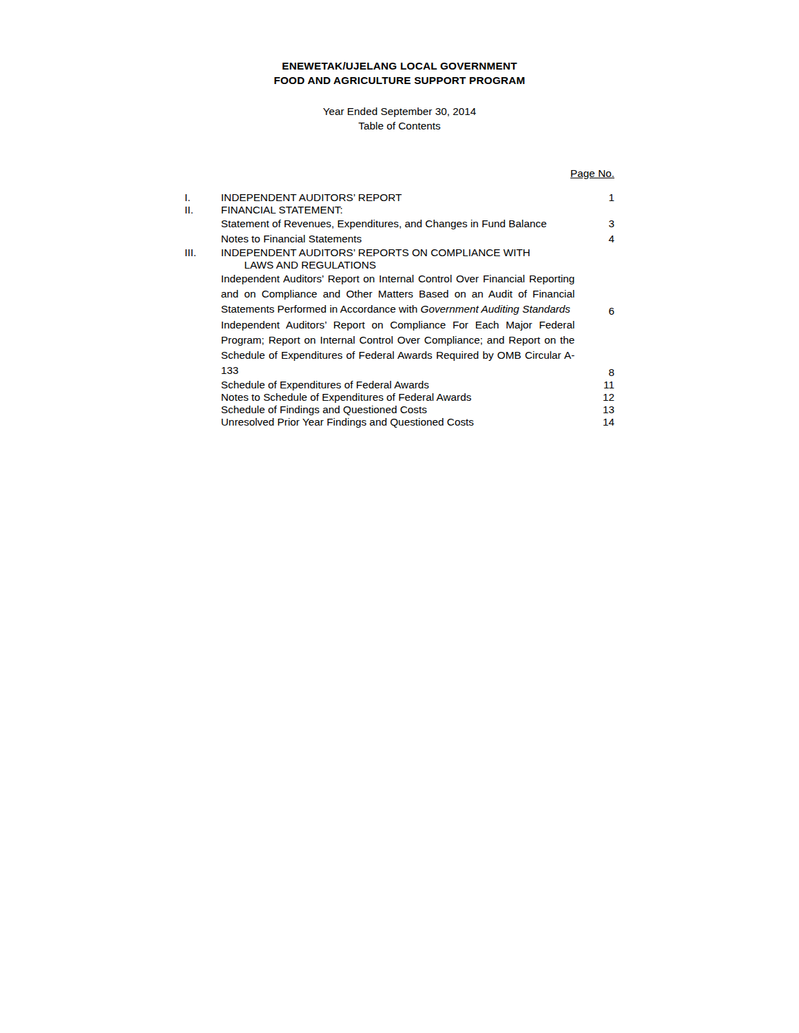ENEWETAK/UJELANG LOCAL GOVERNMENT
FOOD AND AGRICULTURE SUPPORT PROGRAM
Year Ended September 30, 2014
Table of Contents
Page No.
| I. | INDEPENDENT AUDITORS’ REPORT | 1 |
| II. | FINANCIAL STATEMENT: | |
| | Statement of Revenues, Expenditures, and Changes in Fund Balance Notes to Financial Statements | 3 4 |
| III. | INDEPENDENT AUDITORS’ REPORTS ON COMPLIANCE WITH LAWS AND REGULATIONS | |
| | Independent Auditors’ Report on Internal Control Over Financial Reporting and on Compliance and Other Matters Based on an Audit of Financial Statements Performed in Accordance with Government Auditing Standards | 6 |
| | Independent Auditors’ Report on Compliance For Each Major Federal Program; Report on Internal Control Over Compliance; and Report on the Schedule of Expenditures of Federal Awards Required by OMB Circular A-133 | 8 |
| | Schedule of Expenditures of Federal Awards | 11 |
| | Notes to Schedule of Expenditures of Federal Awards | 12 |
| | Schedule of Findings and Questioned Costs | 13 |
| | Unresolved Prior Year Findings and Questioned Costs | 14 |